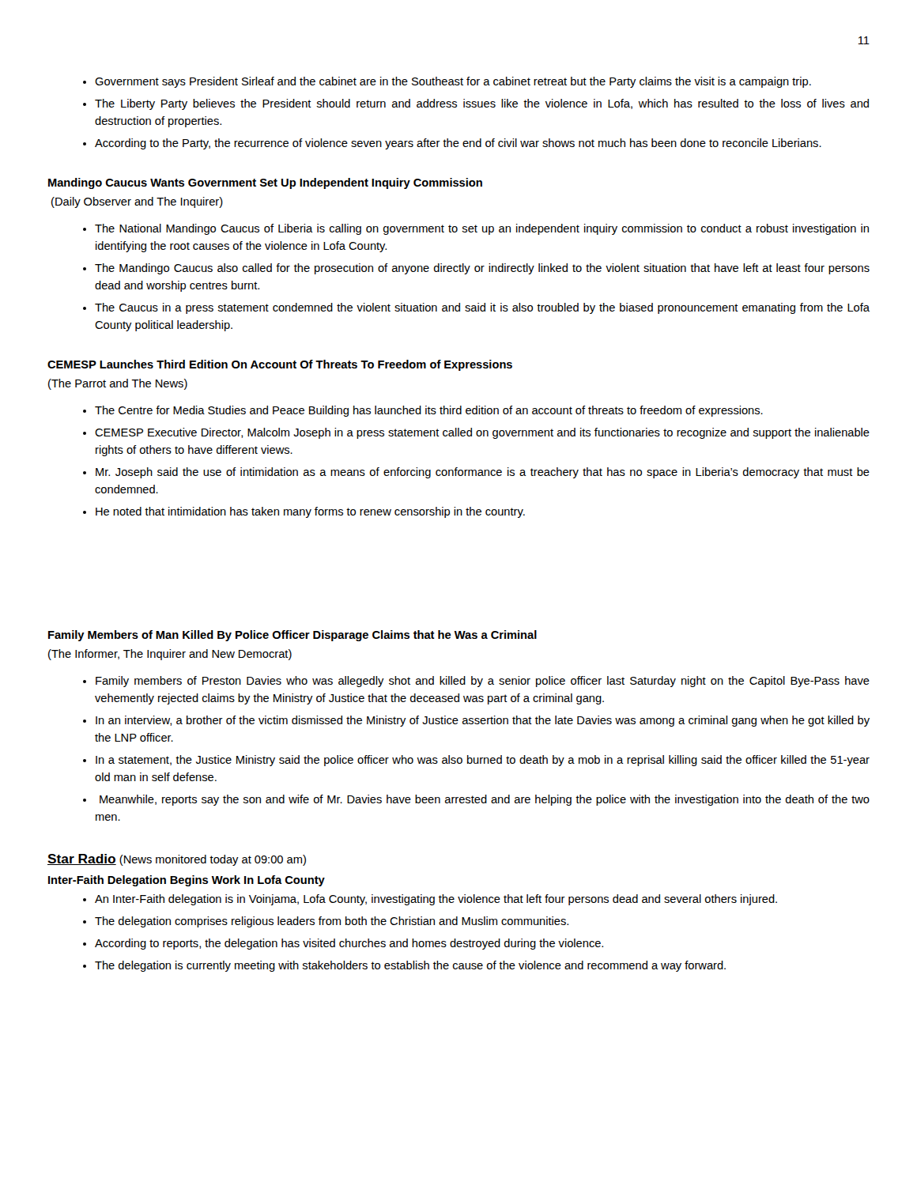11
Government says President Sirleaf and the cabinet are in the Southeast for a cabinet retreat but the Party claims the visit is a campaign trip.
The Liberty Party believes the President should return and address issues like the violence in Lofa, which has resulted to the loss of lives and destruction of properties.
According to the Party, the recurrence of violence seven years after the end of civil war shows not much has been done to reconcile Liberians.
Mandingo Caucus Wants Government Set Up Independent Inquiry Commission
(Daily Observer and The Inquirer)
The National Mandingo Caucus of Liberia is calling on government to set up an independent inquiry commission to conduct a robust investigation in identifying the root causes of the violence in Lofa County.
The Mandingo Caucus also called for the prosecution of anyone directly or indirectly linked to the violent situation that have left at least four persons dead and worship centres burnt.
The Caucus in a press statement condemned the violent situation and said it is also troubled by the biased pronouncement emanating from the Lofa County political leadership.
CEMESP Launches Third Edition On Account Of Threats To Freedom of Expressions
(The Parrot and The News)
The Centre for Media Studies and Peace Building has launched its third edition of an account of threats to freedom of expressions.
CEMESP Executive Director, Malcolm Joseph in a press statement called on government and its functionaries to recognize and support the inalienable rights of others to have different views.
Mr. Joseph said the use of intimidation as a means of enforcing conformance is a treachery that has no space in Liberia’s democracy that must be condemned.
He noted that intimidation has taken many forms to renew censorship in the country.
Family Members of Man Killed By Police Officer Disparage Claims that he Was a Criminal
(The Informer, The Inquirer and New Democrat)
Family members of Preston Davies who was allegedly shot and killed by a senior police officer last Saturday night on the Capitol Bye-Pass have vehemently rejected claims by the Ministry of Justice that the deceased was part of a criminal gang.
In an interview, a brother of the victim dismissed the Ministry of Justice assertion that the late Davies was among a criminal gang when he got killed by the LNP officer.
In a statement, the Justice Ministry said the police officer who was also burned to death by a mob in a reprisal killing said the officer killed the 51-year old man in self defense.
Meanwhile, reports say the son and wife of Mr. Davies have been arrested and are helping the police with the investigation into the death of the two men.
Star Radio (News monitored today at 09:00 am)
Inter-Faith Delegation Begins Work In Lofa County
An Inter-Faith delegation is in Voinjama, Lofa County, investigating the violence that left four persons dead and several others injured.
The delegation comprises religious leaders from both the Christian and Muslim communities.
According to reports, the delegation has visited churches and homes destroyed during the violence.
The delegation is currently meeting with stakeholders to establish the cause of the violence and recommend a way forward.